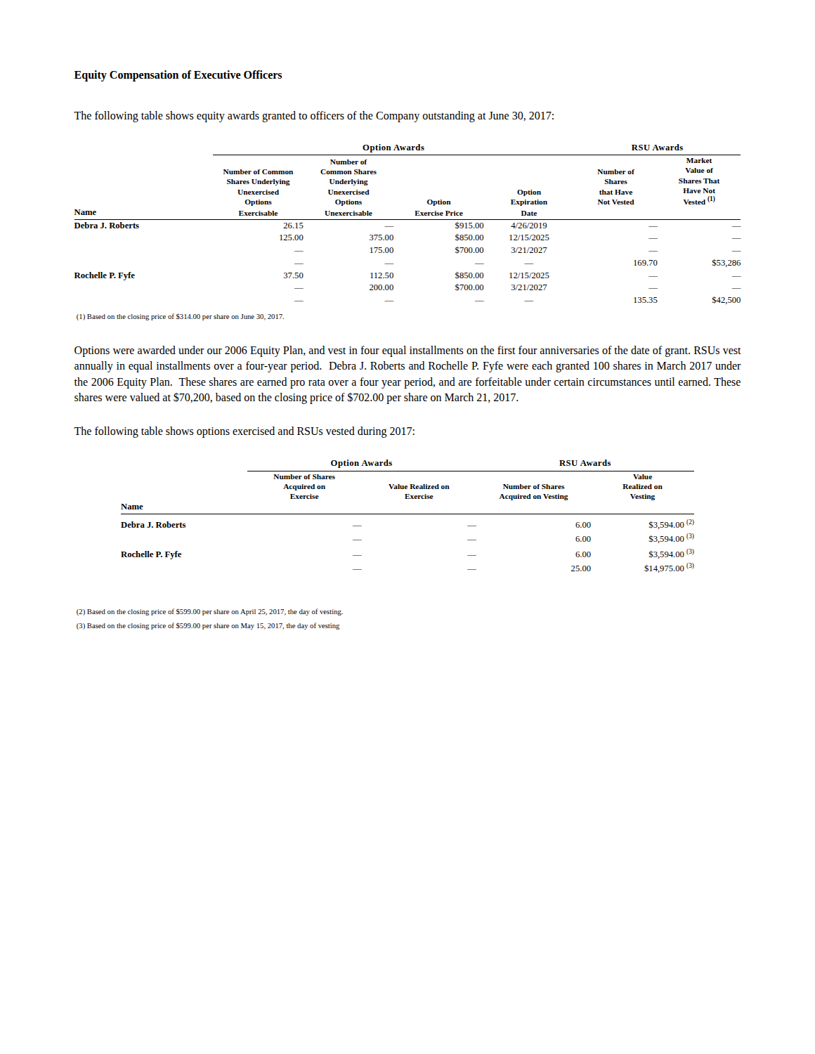Equity Compensation of Executive Officers
The following table shows equity awards granted to officers of the Company outstanding at June 30, 2017:
| | Option Awards | RSU Awards |
| | Number of Common Shares Underlying Unexercised Options | Number of Common Shares Underlying Unexercised Options | Option | Option Expiration | Number of Shares that Have Not Vested | Market Value of Shares That Have Not Vested (1) |
| Name | Exercisable | Unexercisable | Exercise Price | Date | | |
| Debra J. Roberts | 26.15 | — | $915.00 | 4/26/2019 | — | — |
| | 125.00 | 375.00 | $850.00 | 12/15/2025 | — | — |
| | — | 175.00 | $700.00 | 3/21/2027 | — | — |
| | — | — | — | — | 169.70 | $53,286 |
| Rochelle P. Fyfe | 37.50 | 112.50 | $850.00 | 12/15/2025 | — | — |
| | — | 200.00 | $700.00 | 3/21/2027 | — | — |
| | — | — | — | — | 135.35 | $42,500 |
(1) Based on the closing price of $314.00 per share on June 30, 2017.
Options were awarded under our 2006 Equity Plan, and vest in four equal installments on the first four anniversaries of the date of grant. RSUs vest annually in equal installments over a four-year period. Debra J. Roberts and Rochelle P. Fyfe were each granted 100 shares in March 2017 under the 2006 Equity Plan. These shares are earned pro rata over a four year period, and are forfeitable under certain circumstances until earned. These shares were valued at $70,200, based on the closing price of $702.00 per share on March 21, 2017.
The following table shows options exercised and RSUs vested during 2017:
| | Option Awards | RSU Awards |
| | Number of Shares Acquired on Exercise | Value Realized on Exercise | Number of Shares Acquired on Vesting | Value Realized on Vesting |
| Name | | | | |
| Debra J. Roberts | — | — | 6.00 | $3,594.00 (2) |
| | — | — | 6.00 | $3,594.00 (3) |
| Rochelle P. Fyfe | — | — | 6.00 | $3,594.00 (3) |
| | — | — | 25.00 | $14,975.00 (3) |
(2) Based on the closing price of $599.00 per share on April 25, 2017, the day of vesting.
(3) Based on the closing price of $599.00 per share on May 15, 2017, the day of vesting